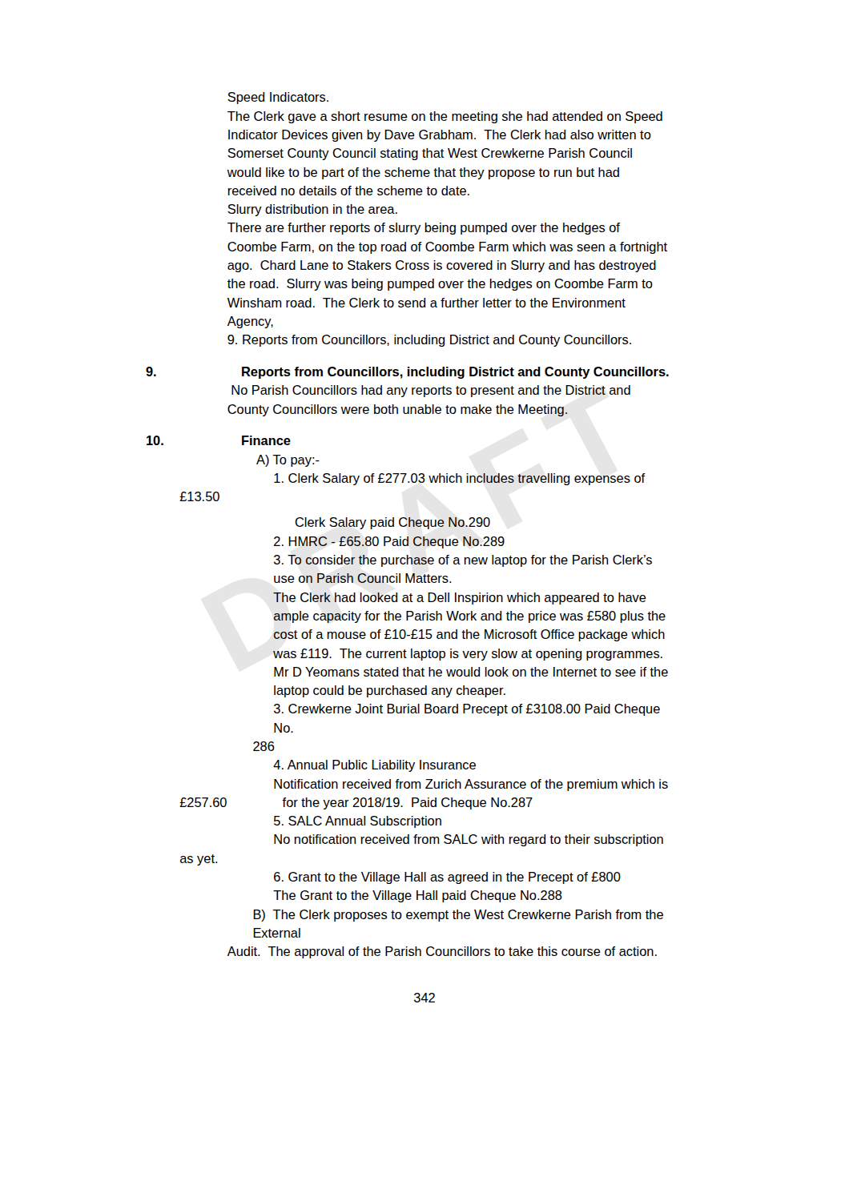DRAFT
Speed Indicators.
The Clerk gave a short resume on the meeting she had attended on Speed Indicator Devices given by Dave Grabham. The Clerk had also written to Somerset County Council stating that West Crewkerne Parish Council would like to be part of the scheme that they propose to run but had received no details of the scheme to date.
Slurry distribution in the area.
There are further reports of slurry being pumped over the hedges of Coombe Farm, on the top road of Coombe Farm which was seen a fortnight ago. Chard Lane to Stakers Cross is covered in Slurry and has destroyed the road. Slurry was being pumped over the hedges on Coombe Farm to Winsham road. The Clerk to send a further letter to the Environment Agency,
9. Reports from Councillors, including District and County Councillors.
9. Reports from Councillors, including District and County Councillors.
No Parish Councillors had any reports to present and the District and County Councillors were both unable to make the Meeting.
10. Finance
A) To pay:-
1. Clerk Salary of £277.03 which includes travelling expenses of
£13.50
Clerk Salary paid Cheque No.290
2. HMRC - £65.80 Paid Cheque No.289
3. To consider the purchase of a new laptop for the Parish Clerk’s use on Parish Council Matters.
The Clerk had looked at a Dell Inspirion which appeared to have ample capacity for the Parish Work and the price was £580 plus the cost of a mouse of £10-£15 and the Microsoft Office package which was £119. The current laptop is very slow at opening programmes. Mr D Yeomans stated that he would look on the Internet to see if the laptop could be purchased any cheaper.
3. Crewkerne Joint Burial Board Precept of £3108.00 Paid Cheque No.
286
4. Annual Public Liability Insurance
Notification received from Zurich Assurance of the premium which is
£257.60 for the year 2018/19. Paid Cheque No.287
5. SALC Annual Subscription
No notification received from SALC with regard to their subscription
as yet.
6. Grant to the Village Hall as agreed in the Precept of £800
The Grant to the Village Hall paid Cheque No.288
B) The Clerk proposes to exempt the West Crewkerne Parish from the External
Audit. The approval of the Parish Councillors to take this course of action.
342